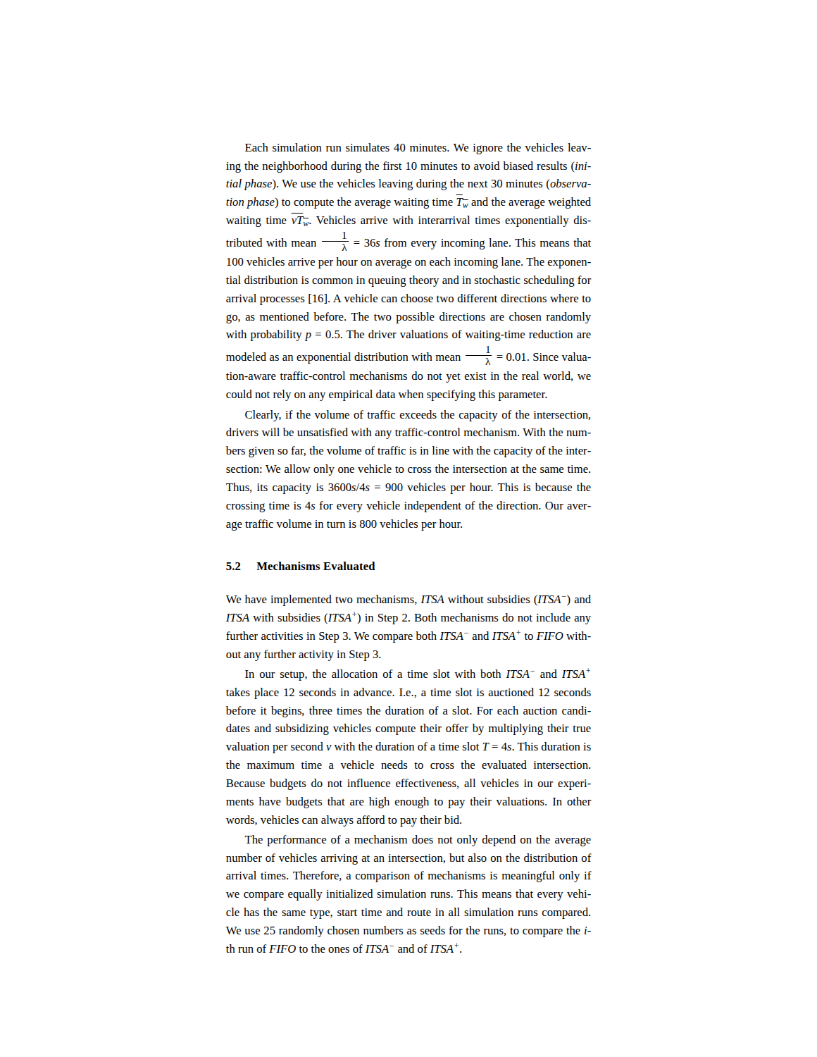Each simulation run simulates 40 minutes. We ignore the vehicles leaving the neighborhood during the first 10 minutes to avoid biased results (initial phase). We use the vehicles leaving during the next 30 minutes (observation phase) to compute the average waiting time Tw and the average weighted waiting time vTw. Vehicles arrive with interarrival times exponentially distributed with mean 1 λ = 36s from every incoming lane. This means that 100 vehicles arrive per hour on average on each incoming lane. The exponential distribution is common in queuing theory and in stochastic scheduling for arrival processes [16]. A vehicle can choose two different directions where to go, as mentioned before. The two possible directions are chosen randomly with probability p = 0.5. The driver valuations of waiting-time reduction are modeled as an exponential distribution with mean 1 λ = 0.01. Since valuation-aware traffic-control mechanisms do not yet exist in the real world, we could not rely on any empirical data when specifying this parameter.
Clearly, if the volume of traffic exceeds the capacity of the intersection, drivers will be unsatisfied with any traffic-control mechanism. With the numbers given so far, the volume of traffic is in line with the capacity of the intersection: We allow only one vehicle to cross the intersection at the same time. Thus, its capacity is 3600s/4s = 900 vehicles per hour. This is because the crossing time is 4s for every vehicle independent of the direction. Our average traffic volume in turn is 800 vehicles per hour.
5.2 Mechanisms Evaluated
We have implemented two mechanisms, ITSA without subsidies (ITSA−) and ITSA with subsidies (ITSA+) in Step 2. Both mechanisms do not include any further activities in Step 3. We compare both ITSA− and ITSA+ to FIFO without any further activity in Step 3.
In our setup, the allocation of a time slot with both ITSA− and ITSA+ takes place 12 seconds in advance. I.e., a time slot is auctioned 12 seconds before it begins, three times the duration of a slot. For each auction candidates and subsidizing vehicles compute their offer by multiplying their true valuation per second v with the duration of a time slot T = 4s. This duration is the maximum time a vehicle needs to cross the evaluated intersection. Because budgets do not influence effectiveness, all vehicles in our experiments have budgets that are high enough to pay their valuations. In other words, vehicles can always afford to pay their bid.
The performance of a mechanism does not only depend on the average number of vehicles arriving at an intersection, but also on the distribution of arrival times. Therefore, a comparison of mechanisms is meaningful only if we compare equally initialized simulation runs. This means that every vehicle has the same type, start time and route in all simulation runs compared. We use 25 randomly chosen numbers as seeds for the runs, to compare the i-th run of FIFO to the ones of ITSA− and of ITSA+.